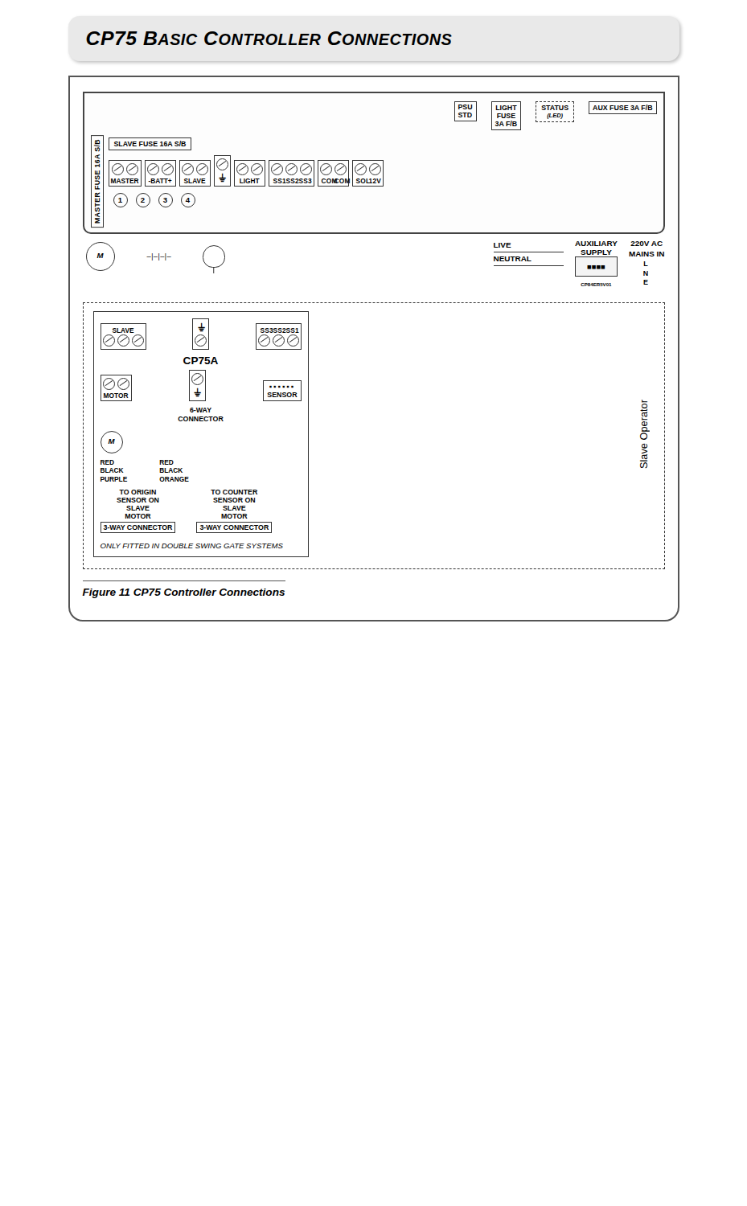CP75 BASIC CONTROLLER CONNECTIONS
PSU
STD
LIGHT
FUSE
3A F/B
STATUS(LED)
AUX FUSE 3A F/B
MASTER FUSE 16A S/B
SLAVE FUSE 16A S/B
MASTER
-BATT+
SLAVE
⏚
LIGHT
SS1 SS2 SS3
COM COM
SOL 12V
1 2 3 4
M
—|—|—|—
LIVE
NEUTRAL
AUXILIARY
SUPPLY
■■■■
CP84ER5V01
220V AC
MAINS IN
L
N
E
SLAVE
⏚
SS3 SS2 SS1
CP75A
MOTOR
⏚
▪▪▪▪▪▪
SENSOR
6-WAY
CONNECTOR
M
RED
BLACK
PURPLE
RED
BLACK
ORANGE
TO ORIGIN
SENSOR ON
SLAVE
MOTOR
3-WAY CONNECTOR
TO COUNTER
SENSOR ON
SLAVE
MOTOR
3-WAY CONNECTOR
ONLY FITTED IN DOUBLE SWING GATE SYSTEMS
Slave Operator
Figure 11 CP75 Controller Connections